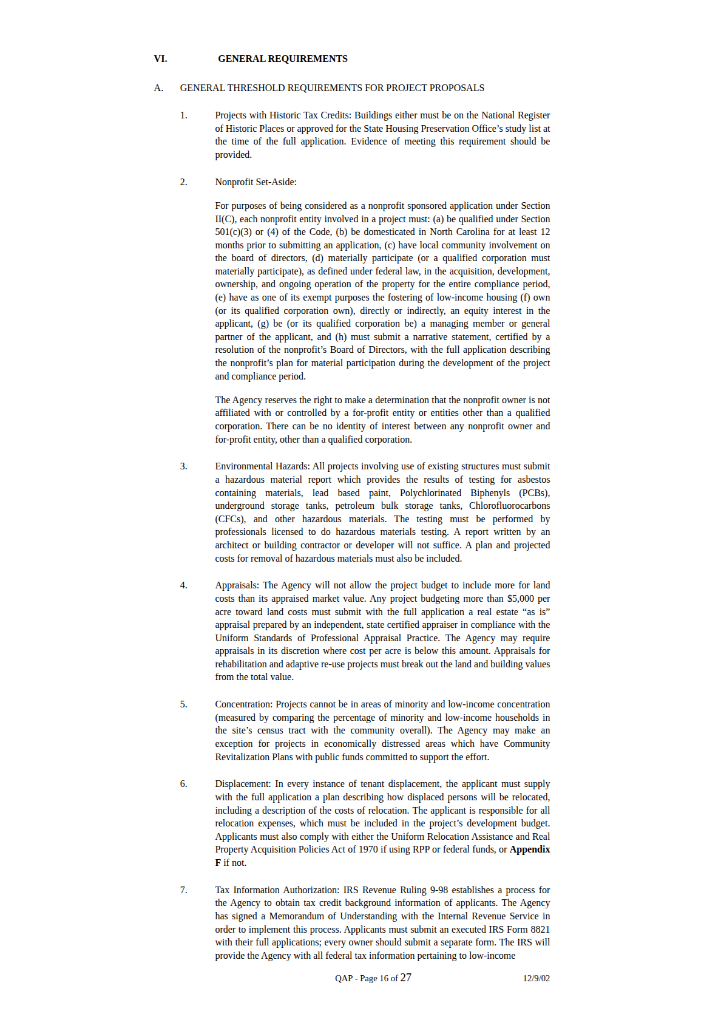VI. GENERAL REQUIREMENTS
A. GENERAL THRESHOLD REQUIREMENTS FOR PROJECT PROPOSALS
1. Projects with Historic Tax Credits: Buildings either must be on the National Register of Historic Places or approved for the State Housing Preservation Office’s study list at the time of the full application. Evidence of meeting this requirement should be provided.
2. Nonprofit Set-Aside:
For purposes of being considered as a nonprofit sponsored application under Section II(C), each nonprofit entity involved in a project must: (a) be qualified under Section 501(c)(3) or (4) of the Code, (b) be domesticated in North Carolina for at least 12 months prior to submitting an application, (c) have local community involvement on the board of directors, (d) materially participate (or a qualified corporation must materially participate), as defined under federal law, in the acquisition, development, ownership, and ongoing operation of the property for the entire compliance period, (e) have as one of its exempt purposes the fostering of low-income housing (f) own (or its qualified corporation own), directly or indirectly, an equity interest in the applicant, (g) be (or its qualified corporation be) a managing member or general partner of the applicant, and (h) must submit a narrative statement, certified by a resolution of the nonprofit’s Board of Directors, with the full application describing the nonprofit’s plan for material participation during the development of the project and compliance period.
The Agency reserves the right to make a determination that the nonprofit owner is not affiliated with or controlled by a for-profit entity or entities other than a qualified corporation. There can be no identity of interest between any nonprofit owner and for-profit entity, other than a qualified corporation.
3. Environmental Hazards: All projects involving use of existing structures must submit a hazardous material report which provides the results of testing for asbestos containing materials, lead based paint, Polychlorinated Biphenyls (PCBs), underground storage tanks, petroleum bulk storage tanks, Chlorofluorocarbons (CFCs), and other hazardous materials. The testing must be performed by professionals licensed to do hazardous materials testing. A report written by an architect or building contractor or developer will not suffice. A plan and projected costs for removal of hazardous materials must also be included.
4. Appraisals: The Agency will not allow the project budget to include more for land costs than its appraised market value. Any project budgeting more than $5,000 per acre toward land costs must submit with the full application a real estate “as is” appraisal prepared by an independent, state certified appraiser in compliance with the Uniform Standards of Professional Appraisal Practice. The Agency may require appraisals in its discretion where cost per acre is below this amount. Appraisals for rehabilitation and adaptive re-use projects must break out the land and building values from the total value.
5. Concentration: Projects cannot be in areas of minority and low-income concentration (measured by comparing the percentage of minority and low-income households in the site’s census tract with the community overall). The Agency may make an exception for projects in economically distressed areas which have Community Revitalization Plans with public funds committed to support the effort.
6. Displacement: In every instance of tenant displacement, the applicant must supply with the full application a plan describing how displaced persons will be relocated, including a description of the costs of relocation. The applicant is responsible for all relocation expenses, which must be included in the project’s development budget. Applicants must also comply with either the Uniform Relocation Assistance and Real Property Acquisition Policies Act of 1970 if using RPP or federal funds, or Appendix F if not.
7. Tax Information Authorization: IRS Revenue Ruling 9-98 establishes a process for the Agency to obtain tax credit background information of applicants. The Agency has signed a Memorandum of Understanding with the Internal Revenue Service in order to implement this process. Applicants must submit an executed IRS Form 8821 with their full applications; every owner should submit a separate form. The IRS will provide the Agency with all federal tax information pertaining to low-income
QAP - Page 16 of 27
12/9/02